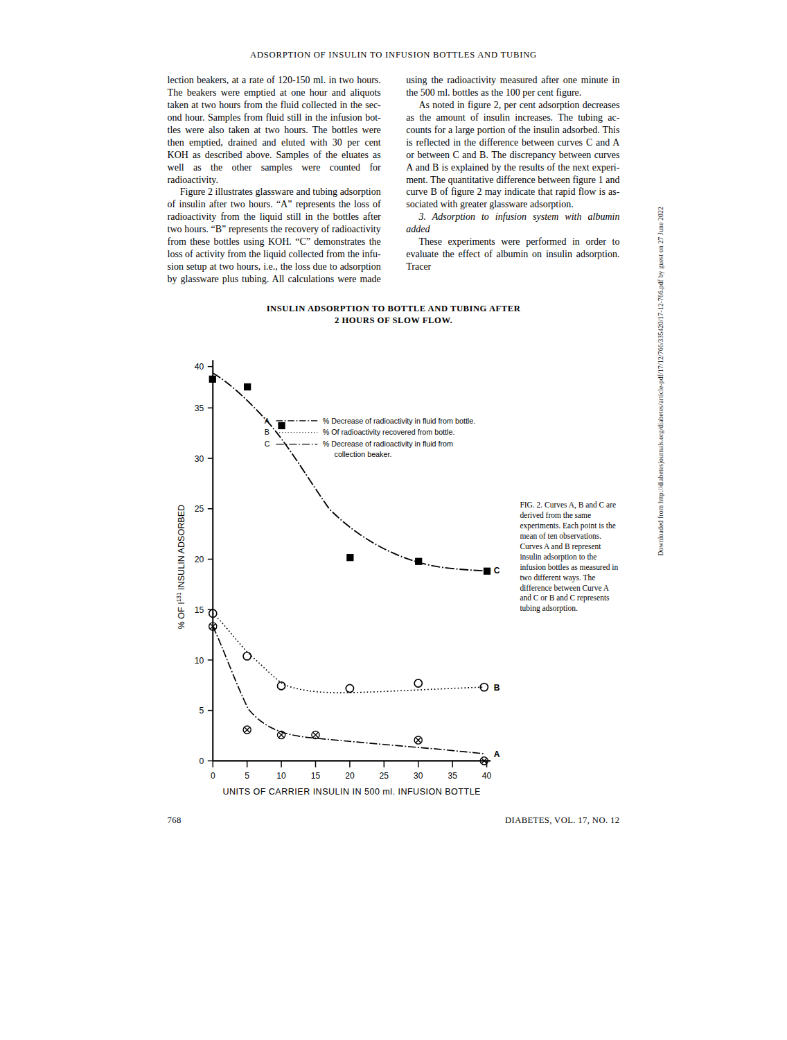ADSORPTION OF INSULIN TO INFUSION BOTTLES AND TUBING
lection beakers, at a rate of 120-150 ml. in two hours. The beakers were emptied at one hour and aliquots taken at two hours from the fluid collected in the second hour. Samples from fluid still in the infusion bottles were also taken at two hours. The bottles were then emptied, drained and eluted with 30 per cent KOH as described above. Samples of the eluates as well as the other samples were counted for radioactivity.
Figure 2 illustrates glassware and tubing adsorption of insulin after two hours. “A” represents the loss of radioactivity from the liquid still in the bottles after two hours. “B” represents the recovery of radioactivity from these bottles using KOH. “C” demonstrates the loss of activity from the liquid collected from the infusion setup at two hours, i.e., the loss due to adsorption by glassware plus tubing. All calculations were made using the radioactivity measured after one minute in the 500 ml. bottles as the 100 per cent figure.
As noted in figure 2, per cent adsorption decreases as the amount of insulin increases. The tubing accounts for a large portion of the insulin adsorbed. This is reflected in the difference between curves C and A or between C and B. The discrepancy between curves A and B is explained by the results of the next experiment. The quantitative difference between figure 1 and curve B of figure 2 may indicate that rapid flow is associated with greater glassware adsorption.
3. Adsorption to infusion system with albumin added
These experiments were performed in order to evaluate the effect of albumin on insulin adsorption. Tracer
INSULIN ADSORPTION TO BOTTLE AND TUBING AFTER
2 HOURS OF SLOW FLOW.
0 5 10 15 20 25 30 35 40 0 5 10 15 20 25 30 35 40 UNITS OF CARRIER INSULIN IN 500 ml. INFUSION BOTTLE % OF I131 INSULIN ADSORBED A % Decrease of radioactivity in fluid from bottle. B % Of radioactivity recovered from bottle. C % Decrease of radioactivity in fluid from collection beaker. C B A
FIG. 2. Curves A, B and C are derived from the same experiments. Each point is the mean of ten observations. Curves A and B represent insulin adsorption to the infusion bottles as measured in two different ways. The difference between Curve A and C or B and C represents tubing adsorption.
Downloaded from http://diabetesjournals.org/diabetes/article-pdf/17/12/766/335420/17-12-766.pdf by guest on 27 June 2022
768 DIABETES, VOL. 17, NO. 12